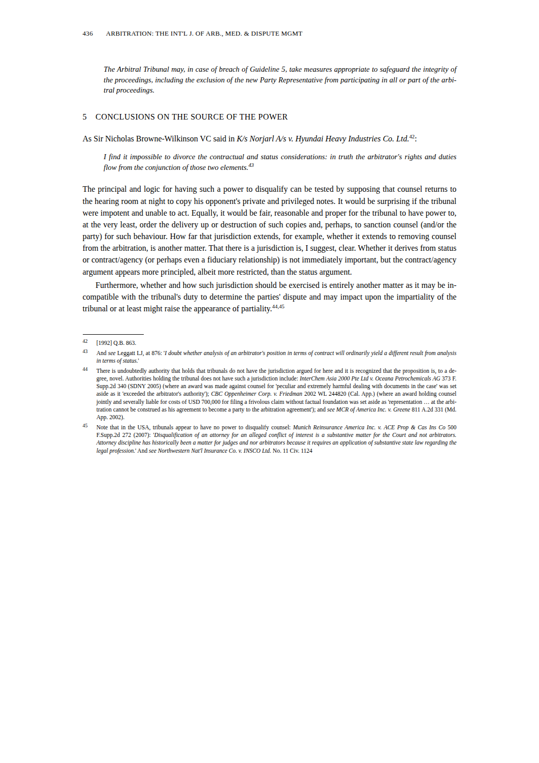436 ARBITRATION: THE INT'L J. OF ARB., MED. & DISPUTE MGMT
The Arbitral Tribunal may, in case of breach of Guideline 5, take measures appropriate to safeguard the integrity of the proceedings, including the exclusion of the new Party Representative from participating in all or part of the arbitral proceedings.
5 CONCLUSIONS ON THE SOURCE OF THE POWER
As Sir Nicholas Browne-Wilkinson VC said in K/s Norjarl A/s v. Hyundai Heavy Industries Co. Ltd.42:
I find it impossible to divorce the contractual and status considerations: in truth the arbitrator's rights and duties flow from the conjunction of those two elements.43
The principal and logic for having such a power to disqualify can be tested by supposing that counsel returns to the hearing room at night to copy his opponent's private and privileged notes. It would be surprising if the tribunal were impotent and unable to act. Equally, it would be fair, reasonable and proper for the tribunal to have power to, at the very least, order the delivery up or destruction of such copies and, perhaps, to sanction counsel (and/or the party) for such behaviour. How far that jurisdiction extends, for example, whether it extends to removing counsel from the arbitration, is another matter. That there is a jurisdiction is, I suggest, clear. Whether it derives from status or contract/agency (or perhaps even a fiduciary relationship) is not immediately important, but the contract/agency argument appears more principled, albeit more restricted, than the status argument.
Furthermore, whether and how such jurisdiction should be exercised is entirely another matter as it may be incompatible with the tribunal's duty to determine the parties' dispute and may impact upon the impartiality of the tribunal or at least might raise the appearance of partiality.44,45
[1992] Q.B. 863.
And see Leggatt LJ, at 876: 'I doubt whether analysis of an arbitrator's position in terms of contract will ordinarily yield a different result from analysis in terms of status.'
There is undoubtedly authority that holds that tribunals do not have the jurisdiction argued for here and it is recognized that the proposition is, to a degree, novel. Authorities holding the tribunal does not have such a jurisdiction include: InterChem Asia 2000 Pte Ltd v. Oceana Petrochemicals AG 373 F. Supp.2d 340 (SDNY 2005) (where an award was made against counsel for 'peculiar and extremely harmful dealing with documents in the case' was set aside as it 'exceeded the arbitrator's authority'); CBC Oppenheimer Corp. v. Friedman 2002 WL 244820 (Cal. App.) (where an award holding counsel jointly and severally liable for costs of USD 700,000 for filing a frivolous claim without factual foundation was set aside as 'representation … at the arbitration cannot be construed as his agreement to become a party to the arbitration agreement'); and see MCR of America Inc. v. Greene 811 A.2d 331 (Md. App. 2002).
Note that in the USA, tribunals appear to have no power to disqualify counsel: Munich Reinsurance America Inc. v. ACE Prop & Cas Ins Co 500 F.Supp.2d 272 (2007): 'Disqualification of an attorney for an alleged conflict of interest is a substantive matter for the Court and not arbitrators. Attorney discipline has historically been a matter for judges and nor arbitrators because it requires an application of substantive state law regarding the legal profession.' And see Northwestern Nat'l Insurance Co. v. INSCO Ltd. No. 11 Civ. 1124